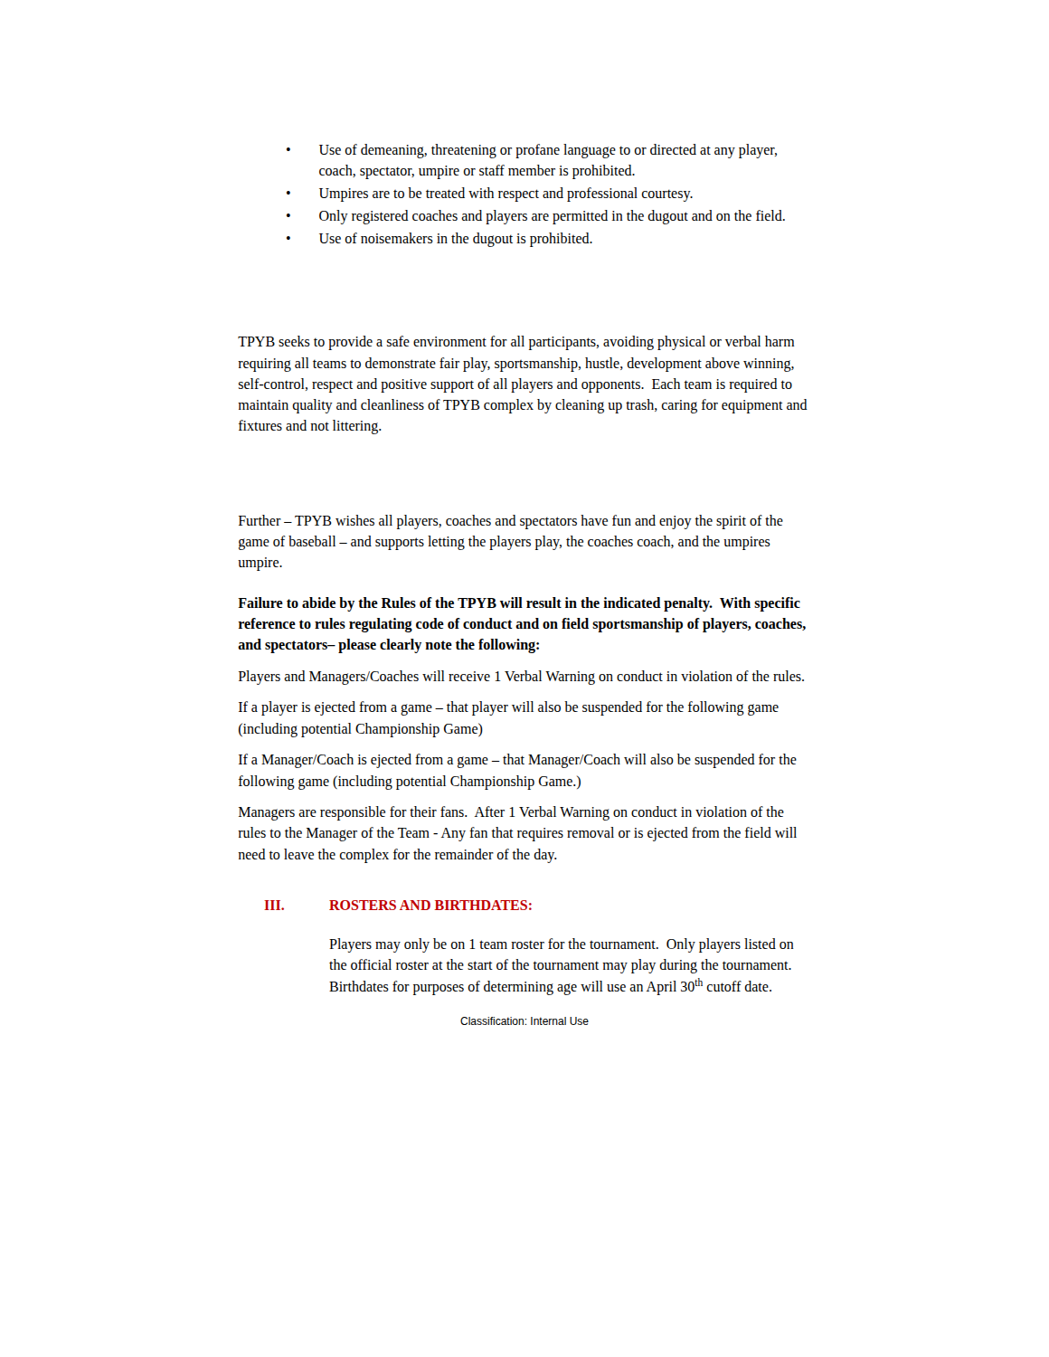Use of demeaning, threatening or profane language to or directed at any player, coach, spectator, umpire or staff member is prohibited.
Umpires are to be treated with respect and professional courtesy.
Only registered coaches and players are permitted in the dugout and on the field.
Use of noisemakers in the dugout is prohibited.
TPYB seeks to provide a safe environment for all participants, avoiding physical or verbal harm requiring all teams to demonstrate fair play, sportsmanship, hustle, development above winning, self-control, respect and positive support of all players and opponents. Each team is required to maintain quality and cleanliness of TPYB complex by cleaning up trash, caring for equipment and fixtures and not littering.
Further – TPYB wishes all players, coaches and spectators have fun and enjoy the spirit of the game of baseball – and supports letting the players play, the coaches coach, and the umpires umpire.
Failure to abide by the Rules of the TPYB will result in the indicated penalty. With specific reference to rules regulating code of conduct and on field sportsmanship of players, coaches, and spectators– please clearly note the following:
Players and Managers/Coaches will receive 1 Verbal Warning on conduct in violation of the rules.
If a player is ejected from a game – that player will also be suspended for the following game (including potential Championship Game)
If a Manager/Coach is ejected from a game – that Manager/Coach will also be suspended for the following game (including potential Championship Game.)
Managers are responsible for their fans. After 1 Verbal Warning on conduct in violation of the rules to the Manager of the Team - Any fan that requires removal or is ejected from the field will need to leave the complex for the remainder of the day.
III. ROSTERS AND BIRTHDATES:
Players may only be on 1 team roster for the tournament. Only players listed on the official roster at the start of the tournament may play during the tournament. Birthdates for purposes of determining age will use an April 30th cutoff date.
Classification: Internal Use